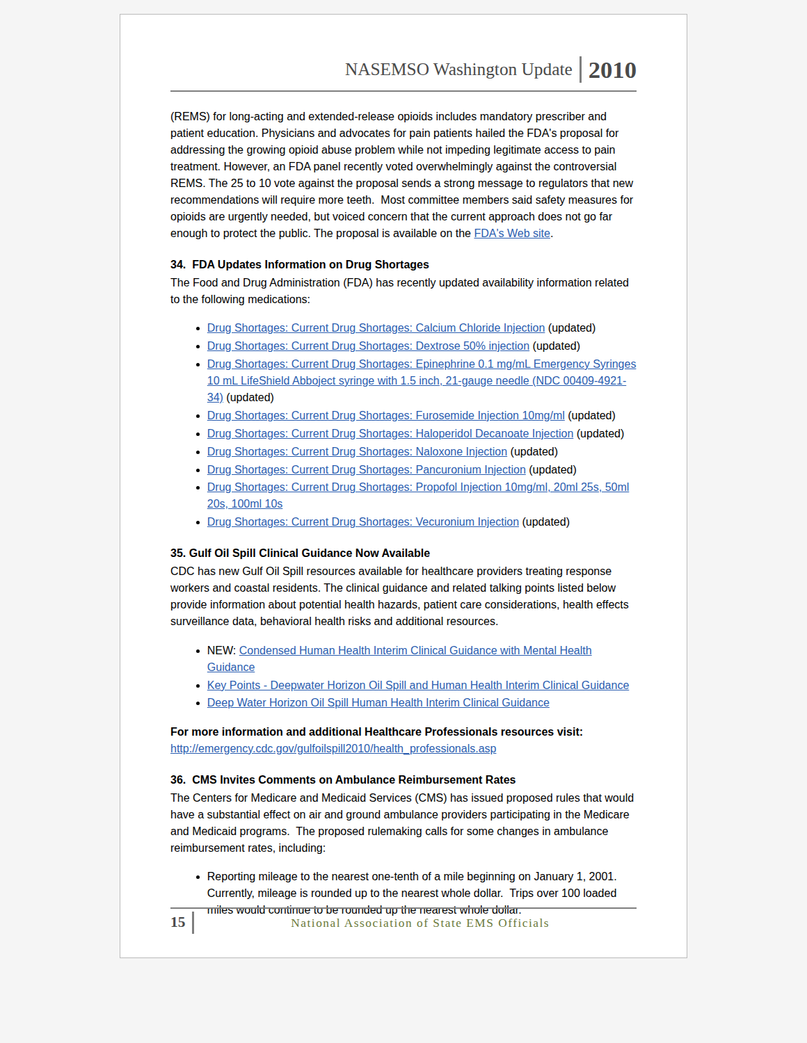NASEMSO Washington Update 2010
(REMS) for long-acting and extended-release opioids includes mandatory prescriber and patient education. Physicians and advocates for pain patients hailed the FDA's proposal for addressing the growing opioid abuse problem while not impeding legitimate access to pain treatment. However, an FDA panel recently voted overwhelmingly against the controversial REMS. The 25 to 10 vote against the proposal sends a strong message to regulators that new recommendations will require more teeth. Most committee members said safety measures for opioids are urgently needed, but voiced concern that the current approach does not go far enough to protect the public. The proposal is available on the FDA's Web site.
34. FDA Updates Information on Drug Shortages
The Food and Drug Administration (FDA) has recently updated availability information related to the following medications:
Drug Shortages: Current Drug Shortages: Calcium Chloride Injection (updated)
Drug Shortages: Current Drug Shortages: Dextrose 50% injection (updated)
Drug Shortages: Current Drug Shortages: Epinephrine 0.1 mg/mL Emergency Syringes 10 mL LifeShield Abboject syringe with 1.5 inch, 21-gauge needle (NDC 00409-4921-34) (updated)
Drug Shortages: Current Drug Shortages: Furosemide Injection 10mg/ml (updated)
Drug Shortages: Current Drug Shortages: Haloperidol Decanoate Injection (updated)
Drug Shortages: Current Drug Shortages: Naloxone Injection (updated)
Drug Shortages: Current Drug Shortages: Pancuronium Injection (updated)
Drug Shortages: Current Drug Shortages: Propofol Injection 10mg/ml, 20ml 25s, 50ml 20s, 100ml 10s
Drug Shortages: Current Drug Shortages: Vecuronium Injection (updated)
35. Gulf Oil Spill Clinical Guidance Now Available
CDC has new Gulf Oil Spill resources available for healthcare providers treating response workers and coastal residents. The clinical guidance and related talking points listed below provide information about potential health hazards, patient care considerations, health effects surveillance data, behavioral health risks and additional resources.
NEW: Condensed Human Health Interim Clinical Guidance with Mental Health Guidance
Key Points - Deepwater Horizon Oil Spill and Human Health Interim Clinical Guidance
Deep Water Horizon Oil Spill Human Health Interim Clinical Guidance
For more information and additional Healthcare Professionals resources visit:
http://emergency.cdc.gov/gulfoilspill2010/health_professionals.asp
36. CMS Invites Comments on Ambulance Reimbursement Rates
The Centers for Medicare and Medicaid Services (CMS) has issued proposed rules that would have a substantial effect on air and ground ambulance providers participating in the Medicare and Medicaid programs. The proposed rulemaking calls for some changes in ambulance reimbursement rates, including:
Reporting mileage to the nearest one-tenth of a mile beginning on January 1, 2001. Currently, mileage is rounded up to the nearest whole dollar. Trips over 100 loaded miles would continue to be rounded up the nearest whole dollar.
15 National Association of State EMS Officials